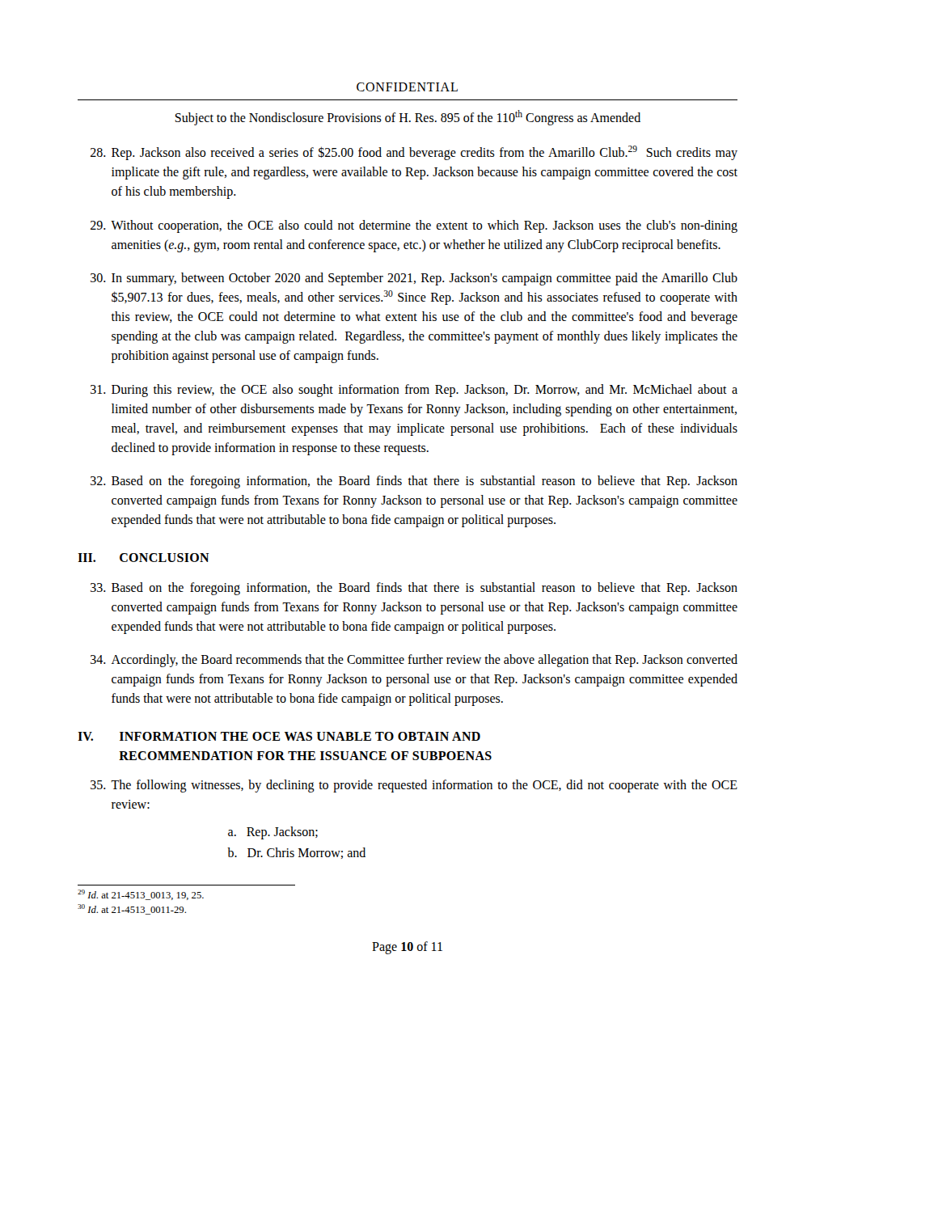CONFIDENTIAL
Subject to the Nondisclosure Provisions of H. Res. 895 of the 110th Congress as Amended
28. Rep. Jackson also received a series of $25.00 food and beverage credits from the Amarillo Club.29 Such credits may implicate the gift rule, and regardless, were available to Rep. Jackson because his campaign committee covered the cost of his club membership.
29. Without cooperation, the OCE also could not determine the extent to which Rep. Jackson uses the club's non-dining amenities (e.g., gym, room rental and conference space, etc.) or whether he utilized any ClubCorp reciprocal benefits.
30. In summary, between October 2020 and September 2021, Rep. Jackson's campaign committee paid the Amarillo Club $5,907.13 for dues, fees, meals, and other services.30 Since Rep. Jackson and his associates refused to cooperate with this review, the OCE could not determine to what extent his use of the club and the committee's food and beverage spending at the club was campaign related. Regardless, the committee's payment of monthly dues likely implicates the prohibition against personal use of campaign funds.
31. During this review, the OCE also sought information from Rep. Jackson, Dr. Morrow, and Mr. McMichael about a limited number of other disbursements made by Texans for Ronny Jackson, including spending on other entertainment, meal, travel, and reimbursement expenses that may implicate personal use prohibitions. Each of these individuals declined to provide information in response to these requests.
32. Based on the foregoing information, the Board finds that there is substantial reason to believe that Rep. Jackson converted campaign funds from Texans for Ronny Jackson to personal use or that Rep. Jackson's campaign committee expended funds that were not attributable to bona fide campaign or political purposes.
III. CONCLUSION
33. Based on the foregoing information, the Board finds that there is substantial reason to believe that Rep. Jackson converted campaign funds from Texans for Ronny Jackson to personal use or that Rep. Jackson's campaign committee expended funds that were not attributable to bona fide campaign or political purposes.
34. Accordingly, the Board recommends that the Committee further review the above allegation that Rep. Jackson converted campaign funds from Texans for Ronny Jackson to personal use or that Rep. Jackson's campaign committee expended funds that were not attributable to bona fide campaign or political purposes.
IV. INFORMATION THE OCE WAS UNABLE TO OBTAIN AND
RECOMMENDATION FOR THE ISSUANCE OF SUBPOENAS
35. The following witnesses, by declining to provide requested information to the OCE, did not cooperate with the OCE review:
a. Rep. Jackson;
b. Dr. Chris Morrow; and
29 Id. at 21-4513_0013, 19, 25.
30 Id. at 21-4513_0011-29.
Page 10 of 11